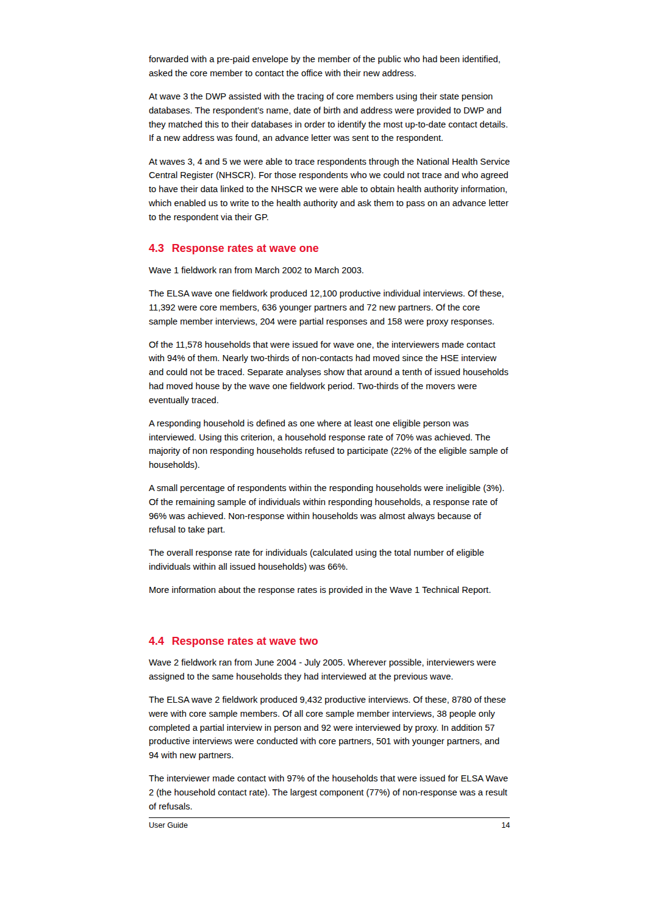forwarded with a pre-paid envelope by the member of the public who had been identified, asked the core member to contact the office with their new address.
At wave 3 the DWP assisted with the tracing of core members using their state pension databases. The respondent’s name, date of birth and address were provided to DWP and they matched this to their databases in order to identify the most up-to-date contact details. If a new address was found, an advance letter was sent to the respondent.
At waves 3, 4 and 5 we were able to trace respondents through the National Health Service Central Register (NHSCR). For those respondents who we could not trace and who agreed to have their data linked to the NHSCR we were able to obtain health authority information, which enabled us to write to the health authority and ask them to pass on an advance letter to the respondent via their GP.
4.3 Response rates at wave one
Wave 1 fieldwork ran from March 2002 to March 2003.
The ELSA wave one fieldwork produced 12,100 productive individual interviews. Of these, 11,392 were core members, 636 younger partners and 72 new partners. Of the core sample member interviews, 204 were partial responses and 158 were proxy responses.
Of the 11,578 households that were issued for wave one, the interviewers made contact with 94% of them. Nearly two-thirds of non-contacts had moved since the HSE interview and could not be traced. Separate analyses show that around a tenth of issued households had moved house by the wave one fieldwork period. Two-thirds of the movers were eventually traced.
A responding household is defined as one where at least one eligible person was interviewed. Using this criterion, a household response rate of 70% was achieved. The majority of non responding households refused to participate (22% of the eligible sample of households).
A small percentage of respondents within the responding households were ineligible (3%). Of the remaining sample of individuals within responding households, a response rate of 96% was achieved. Non-response within households was almost always because of refusal to take part.
The overall response rate for individuals (calculated using the total number of eligible individuals within all issued households) was 66%.
More information about the response rates is provided in the Wave 1 Technical Report.
4.4 Response rates at wave two
Wave 2 fieldwork ran from June 2004 - July 2005. Wherever possible, interviewers were assigned to the same households they had interviewed at the previous wave.
The ELSA wave 2 fieldwork produced 9,432 productive interviews. Of these, 8780 of these were with core sample members. Of all core sample member interviews, 38 people only completed a partial interview in person and 92 were interviewed by proxy. In addition 57 productive interviews were conducted with core partners, 501 with younger partners, and 94 with new partners.
The interviewer made contact with 97% of the households that were issued for ELSA Wave 2 (the household contact rate). The largest component (77%) of non-response was a result of refusals.
User Guide 14